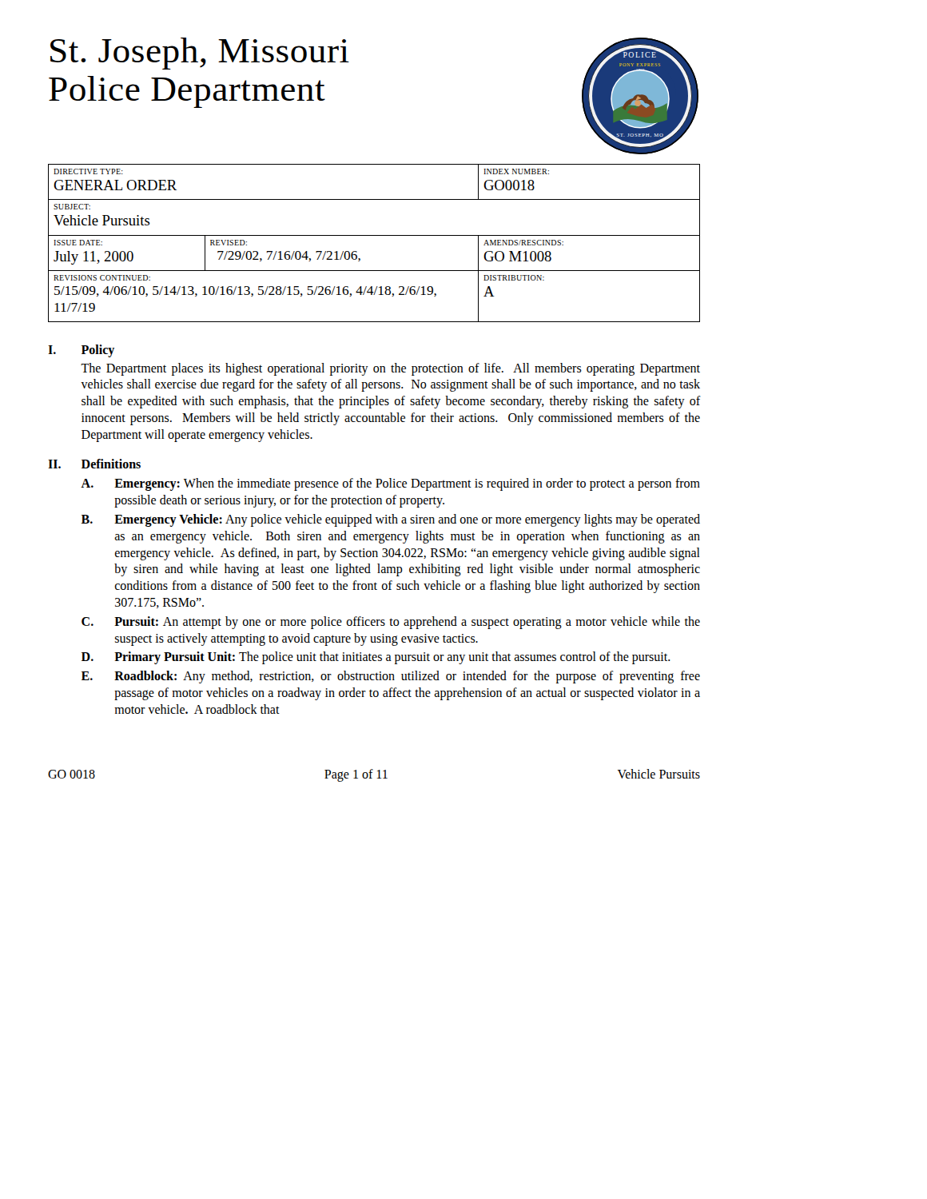St. Joseph, Missouri
Police Department
POLICE PONY EXPRESS 1860 ST. JOSEPH, MO
| Directive Type: GENERAL ORDER | Index Number: GO0018 |
| Subject: Vehicle Pursuits |
| Issue Date: July 11, 2000 | Revised: 7/29/02, 7/16/04, 7/21/06, | Amends/Rescinds: GO M1008 |
| Revisions Continued: 5/15/09, 4/06/10, 5/14/13, 10/16/13, 5/28/15, 5/26/16, 4/4/18, 2/6/19, 11/7/19 | Distribution: A |
I. Policy
The Department places its highest operational priority on the protection of life. All members operating Department vehicles shall exercise due regard for the safety of all persons. No assignment shall be of such importance, and no task shall be expedited with such emphasis, that the principles of safety become secondary, thereby risking the safety of innocent persons. Members will be held strictly accountable for their actions. Only commissioned members of the Department will operate emergency vehicles.
II. Definitions
A. Emergency: When the immediate presence of the Police Department is required in order to protect a person from possible death or serious injury, or for the protection of property.
B. Emergency Vehicle: Any police vehicle equipped with a siren and one or more emergency lights may be operated as an emergency vehicle. Both siren and emergency lights must be in operation when functioning as an emergency vehicle. As defined, in part, by Section 304.022, RSMo: “an emergency vehicle giving audible signal by siren and while having at least one lighted lamp exhibiting red light visible under normal atmospheric conditions from a distance of 500 feet to the front of such vehicle or a flashing blue light authorized by section 307.175, RSMo”.
C. Pursuit: An attempt by one or more police officers to apprehend a suspect operating a motor vehicle while the suspect is actively attempting to avoid capture by using evasive tactics.
D. Primary Pursuit Unit: The police unit that initiates a pursuit or any unit that assumes control of the pursuit.
E. Roadblock: Any method, restriction, or obstruction utilized or intended for the purpose of preventing free passage of motor vehicles on a roadway in order to affect the apprehension of an actual or suspected violator in a motor vehicle. A roadblock that
GO 0018 Page 1 of 11 Vehicle Pursuits